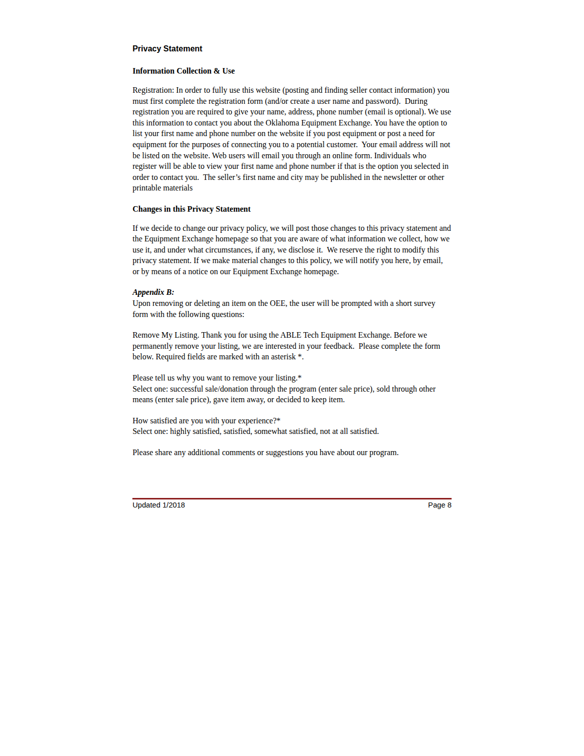Privacy Statement
Information Collection & Use
Registration: In order to fully use this website (posting and finding seller contact information) you must first complete the registration form (and/or create a user name and password). During registration you are required to give your name, address, phone number (email is optional). We use this information to contact you about the Oklahoma Equipment Exchange. You have the option to list your first name and phone number on the website if you post equipment or post a need for equipment for the purposes of connecting you to a potential customer. Your email address will not be listed on the website. Web users will email you through an online form. Individuals who register will be able to view your first name and phone number if that is the option you selected in order to contact you. The seller’s first name and city may be published in the newsletter or other printable materials
Changes in this Privacy Statement
If we decide to change our privacy policy, we will post those changes to this privacy statement and the Equipment Exchange homepage so that you are aware of what information we collect, how we use it, and under what circumstances, if any, we disclose it. We reserve the right to modify this privacy statement. If we make material changes to this policy, we will notify you here, by email, or by means of a notice on our Equipment Exchange homepage.
Appendix B:
Upon removing or deleting an item on the OEE, the user will be prompted with a short survey form with the following questions:
Remove My Listing. Thank you for using the ABLE Tech Equipment Exchange. Before we permanently remove your listing, we are interested in your feedback. Please complete the form below. Required fields are marked with an asterisk *.
Please tell us why you want to remove your listing.*
Select one: successful sale/donation through the program (enter sale price), sold through other means (enter sale price), gave item away, or decided to keep item.
How satisfied are you with your experience?*
Select one: highly satisfied, satisfied, somewhat satisfied, not at all satisfied.
Please share any additional comments or suggestions you have about our program.
Updated 1/2018 Page 8